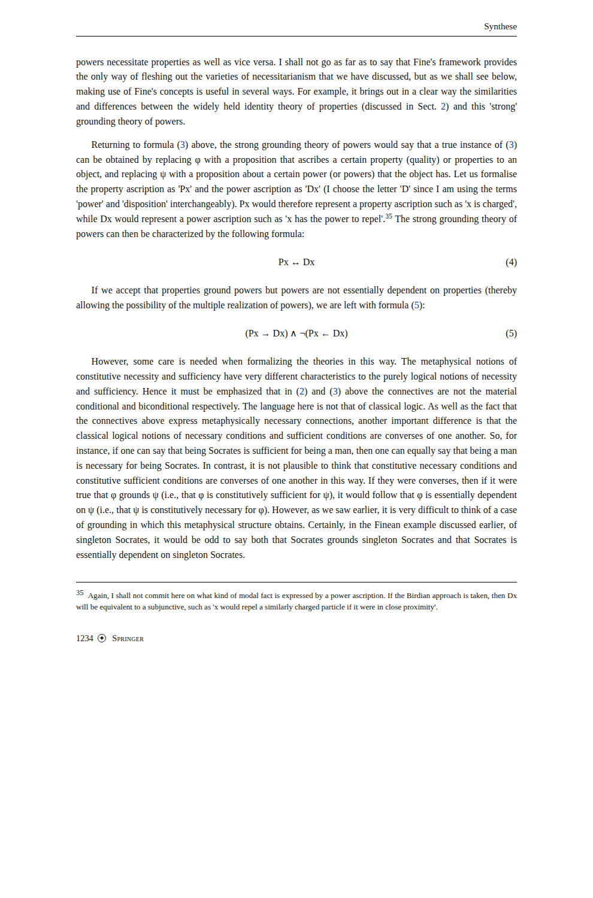Synthese
powers necessitate properties as well as vice versa. I shall not go as far as to say that Fine's framework provides the only way of fleshing out the varieties of necessitarianism that we have discussed, but as we shall see below, making use of Fine's concepts is useful in several ways. For example, it brings out in a clear way the similarities and differences between the widely held identity theory of properties (discussed in Sect. 2) and this 'strong' grounding theory of powers.
Returning to formula (3) above, the strong grounding theory of powers would say that a true instance of (3) can be obtained by replacing φ with a proposition that ascribes a certain property (quality) or properties to an object, and replacing ψ with a proposition about a certain power (or powers) that the object has. Let us formalise the property ascription as 'Px' and the power ascription as 'Dx' (I choose the letter 'D' since I am using the terms 'power' and 'disposition' interchangeably). Px would therefore represent a property ascription such as 'x is charged', while Dx would represent a power ascription such as 'x has the power to repel'.35 The strong grounding theory of powers can then be characterized by the following formula:
Px ↔ Dx (4)
If we accept that properties ground powers but powers are not essentially dependent on properties (thereby allowing the possibility of the multiple realization of powers), we are left with formula (5):
(Px → Dx) ∧ ¬(Px ← Dx) (5)
However, some care is needed when formalizing the theories in this way. The metaphysical notions of constitutive necessity and sufficiency have very different characteristics to the purely logical notions of necessity and sufficiency. Hence it must be emphasized that in (2) and (3) above the connectives are not the material conditional and biconditional respectively. The language here is not that of classical logic. As well as the fact that the connectives above express metaphysically necessary connections, another important difference is that the classical logical notions of necessary conditions and sufficient conditions are converses of one another. So, for instance, if one can say that being Socrates is sufficient for being a man, then one can equally say that being a man is necessary for being Socrates. In contrast, it is not plausible to think that constitutive necessary conditions and constitutive sufficient conditions are converses of one another in this way. If they were converses, then if it were true that φ grounds ψ (i.e., that φ is constitutively sufficient for ψ), it would follow that φ is essentially dependent on ψ (i.e., that ψ is constitutively necessary for φ). However, as we saw earlier, it is very difficult to think of a case of grounding in which this metaphysical structure obtains. Certainly, in the Finean example discussed earlier, of singleton Socrates, it would be odd to say both that Socrates grounds singleton Socrates and that Socrates is essentially dependent on singleton Socrates.
35 Again, I shall not commit here on what kind of modal fact is expressed by a power ascription. If the Birdian approach is taken, then Dx will be equivalent to a subjunctive, such as 'x would repel a similarly charged particle if it were in close proximity'.
1234 ✦ Springer